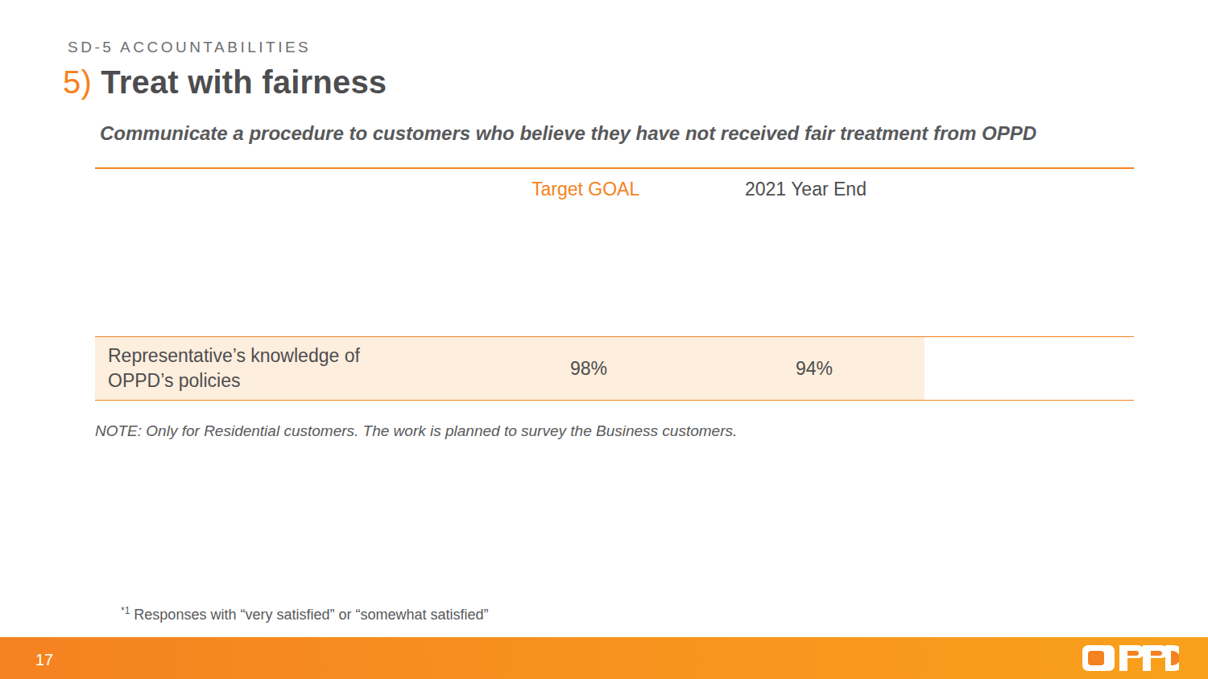SD-5 ACCOUNTABILITIES
5) Treat with fairness
Communicate a procedure to customers who believe they have not received fair treatment from OPPD
Target GOAL
2021 Year End
Representative’s knowledge of
OPPD’s policies
98%
94%
NOTE: Only for Residential customers. The work is planned to survey the Business customers.
*1 Responses with “very satisfied” or “somewhat satisfied”
17